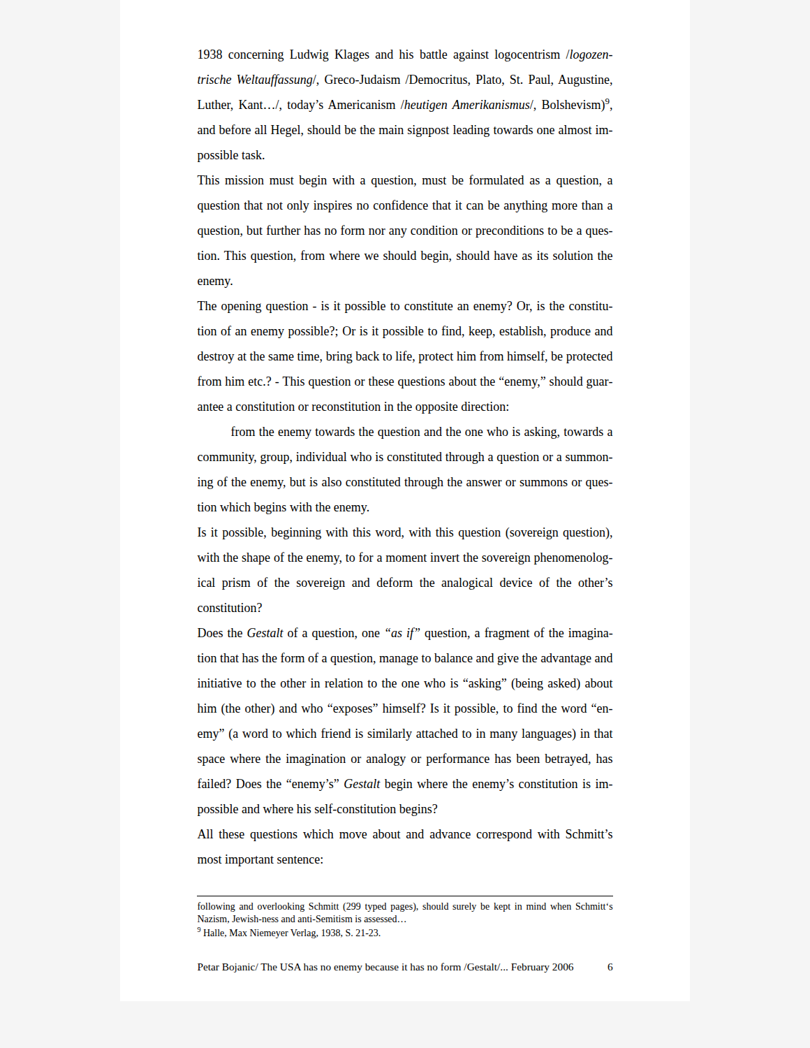1938 concerning Ludwig Klages and his battle against logocentrism /logozentrische Weltauffassung/, Greco-Judaism /Democritus, Plato, St. Paul, Augustine, Luther, Kant…/, today’s Americanism /heutigen Amerikanismus/, Bolshevism)9, and before all Hegel, should be the main signpost leading towards one almost impossible task.
This mission must begin with a question, must be formulated as a question, a question that not only inspires no confidence that it can be anything more than a question, but further has no form nor any condition or preconditions to be a question. This question, from where we should begin, should have as its solution the enemy.
The opening question - is it possible to constitute an enemy? Or, is the constitution of an enemy possible?; Or is it possible to find, keep, establish, produce and destroy at the same time, bring back to life, protect him from himself, be protected from him etc.? - This question or these questions about the “enemy,” should guarantee a constitution or reconstitution in the opposite direction:
from the enemy towards the question and the one who is asking, towards a community, group, individual who is constituted through a question or a summoning of the enemy, but is also constituted through the answer or summons or question which begins with the enemy.
Is it possible, beginning with this word, with this question (sovereign question), with the shape of the enemy, to for a moment invert the sovereign phenomenological prism of the sovereign and deform the analogical device of the other’s constitution?
Does the Gestalt of a question, one “as if” question, a fragment of the imagination that has the form of a question, manage to balance and give the advantage and initiative to the other in relation to the one who is “asking” (being asked) about him (the other) and who “exposes” himself? Is it possible, to find the word “enemy” (a word to which friend is similarly attached to in many languages) in that space where the imagination or analogy or performance has been betrayed, has failed? Does the “enemy’s” Gestalt begin where the enemy’s constitution is impossible and where his self-constitution begins?
All these questions which move about and advance correspond with Schmitt’s most important sentence:
following and overlooking Schmitt (299 typed pages), should surely be kept in mind when Schmitt‘s Nazism, Jewish-ness and anti-Semitism is assessed…
9 Halle, Max Niemeyer Verlag, 1938, S. 21-23.
Petar Bojanic/ The USA has no enemy because it has no form /Gestalt/... February 2006 6